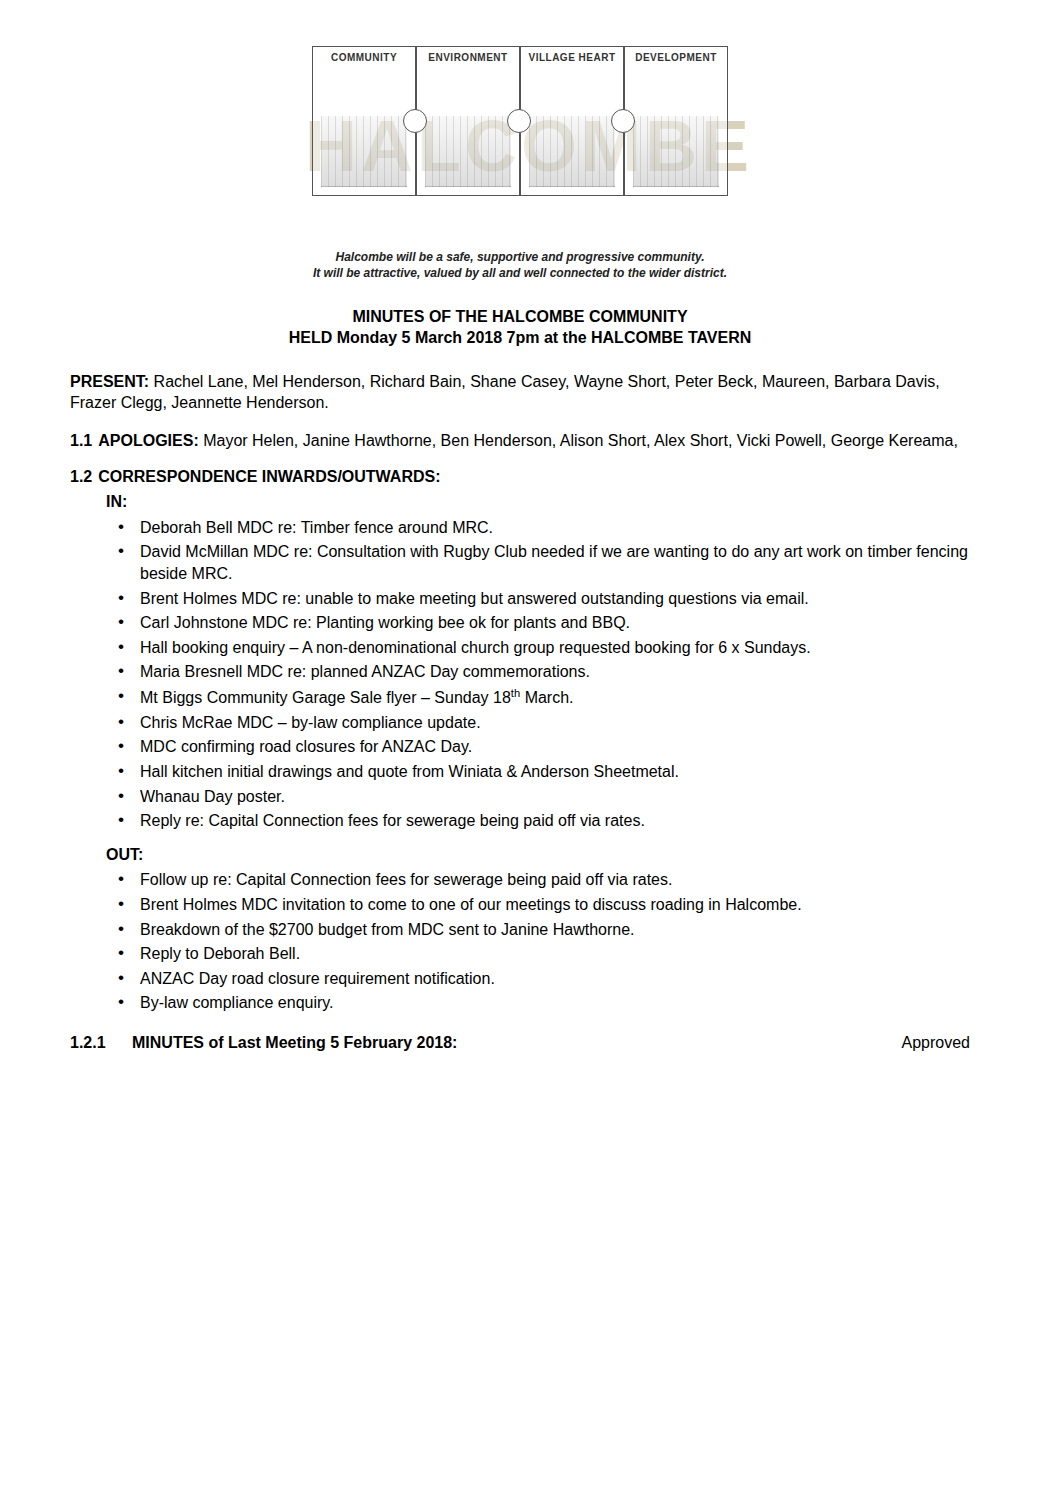HALCOMBE
Community
Environment
Village Heart
Development
Halcombe will be a safe, supportive and progressive community.
It will be attractive, valued by all and well connected to the wider district.
MINUTES OF THE HALCOMBE COMMUNITY HELD Monday 5 March 2018 7pm at the HALCOMBE TAVERN
PRESENT: Rachel Lane, Mel Henderson, Richard Bain, Shane Casey, Wayne Short, Peter Beck, Maureen, Barbara Davis, Frazer Clegg, Jeannette Henderson.
1.1
APOLOGIES: Mayor Helen, Janine Hawthorne, Ben Henderson, Alison Short, Alex Short, Vicki Powell, George Kereama,
1.2
CORRESPONDENCE INWARDS/OUTWARDS:
IN:
Deborah Bell MDC re: Timber fence around MRC.
David McMillan MDC re: Consultation with Rugby Club needed if we are wanting to do any art work on timber fencing beside MRC.
Brent Holmes MDC re: unable to make meeting but answered outstanding questions via email.
Carl Johnstone MDC re: Planting working bee ok for plants and BBQ.
Hall booking enquiry – A non-denominational church group requested booking for 6 x Sundays.
Maria Bresnell MDC re: planned ANZAC Day commemorations.
Mt Biggs Community Garage Sale flyer – Sunday 18th March.
Chris McRae MDC – by-law compliance update.
MDC confirming road closures for ANZAC Day.
Hall kitchen initial drawings and quote from Winiata & Anderson Sheetmetal.
Whanau Day poster.
Reply re: Capital Connection fees for sewerage being paid off via rates.
OUT:
Follow up re: Capital Connection fees for sewerage being paid off via rates.
Brent Holmes MDC invitation to come to one of our meetings to discuss roading in Halcombe.
Breakdown of the $2700 budget from MDC sent to Janine Hawthorne.
Reply to Deborah Bell.
ANZAC Day road closure requirement notification.
By-law compliance enquiry.
1.2.1
MINUTES of Last Meeting 5 February 2018:
Approved